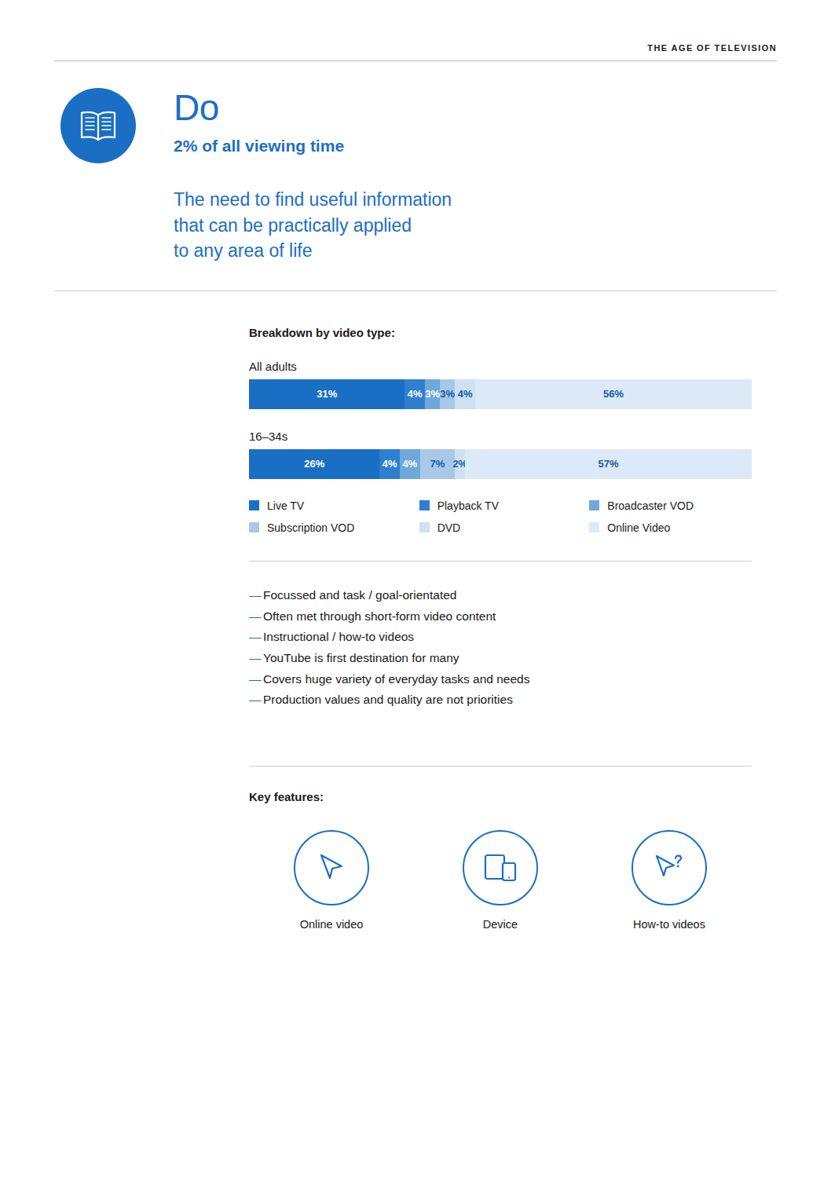THE AGE OF TELEVISION
Do
2% of all viewing time
The need to find useful information
that can be practically applied
to any area of life
Breakdown by video type:
All adults
31%
4%
3%
3%
4%
56%
16–34s
26%
4%
4%
7%
2%
57%
Live TV
Playback TV
Broadcaster VOD
Subscription VOD
DVD
Online Video
Focussed and task / goal-orientated
Often met through short-form video content
Instructional / how-to videos
YouTube is first destination for many
Covers huge variety of everyday tasks and needs
Production values and quality are not priorities
Key features:
Online video
Device
How-to videos